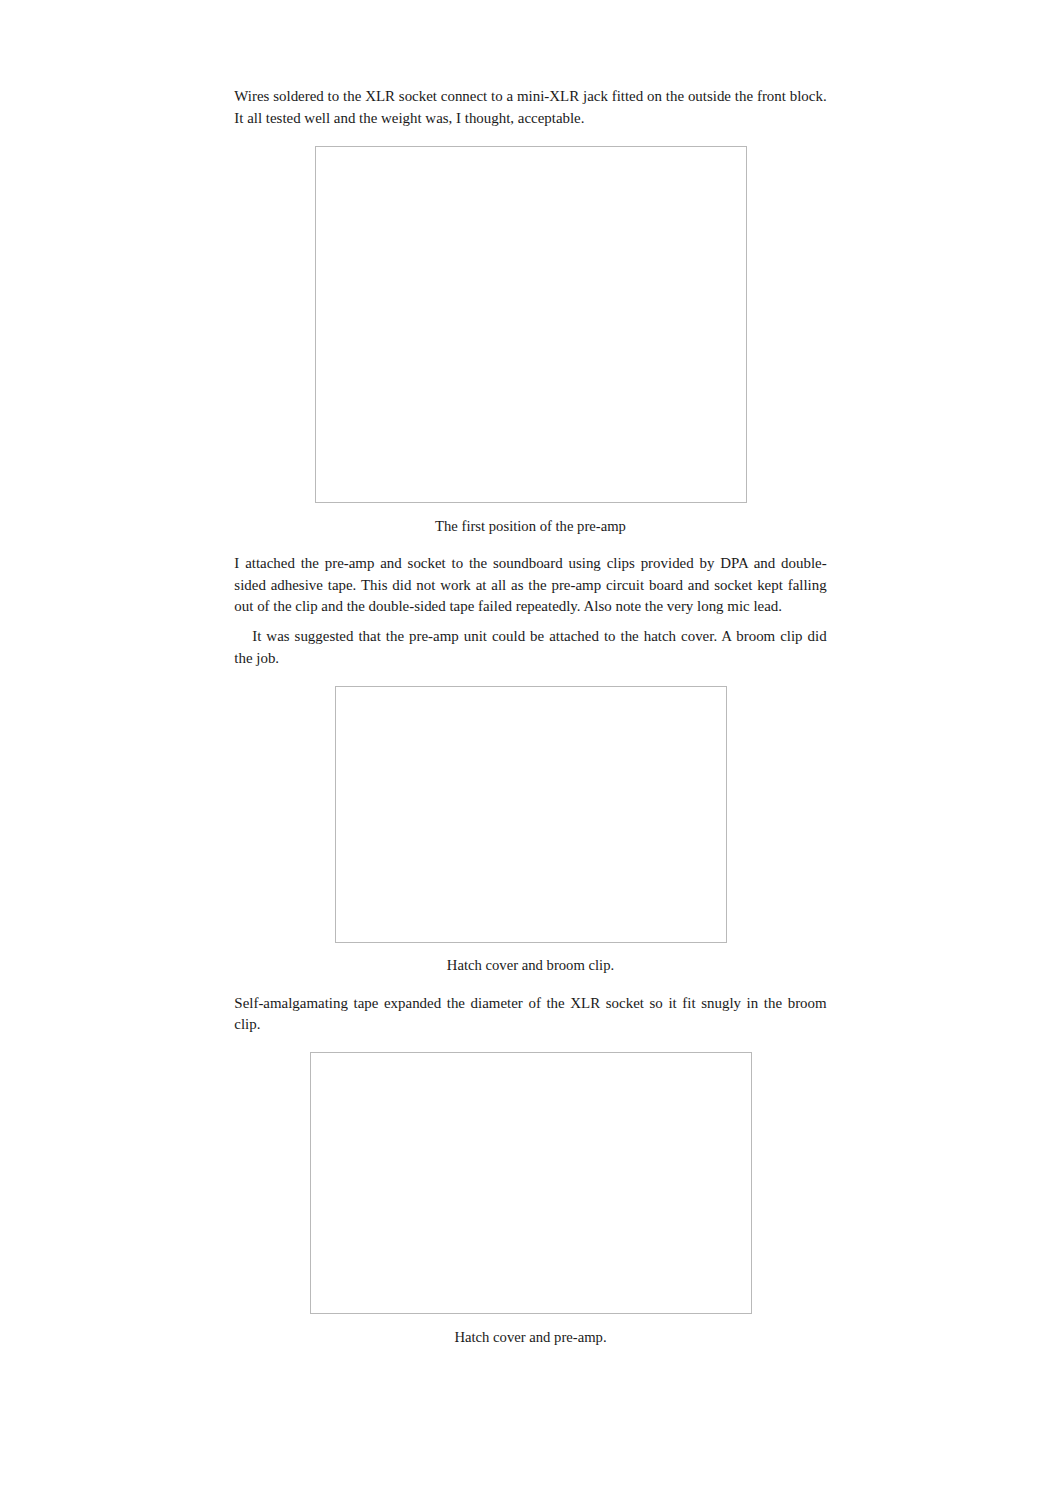Wires soldered to the XLR socket connect to a mini-XLR jack fitted on the outside the front block. It all tested well and the weight was, I thought, acceptable.
The first position of the pre-amp
I attached the pre-amp and socket to the soundboard using clips provided by DPA and double-sided adhesive tape. This did not work at all as the pre-amp circuit board and socket kept falling out of the clip and the double-sided tape failed repeatedly. Also note the very long mic lead.
It was suggested that the pre-amp unit could be attached to the hatch cover. A broom clip did the job.
Hatch cover and broom clip.
Self-amalgamating tape expanded the diameter of the XLR socket so it fit snugly in the broom clip.
Hatch cover and pre-amp.